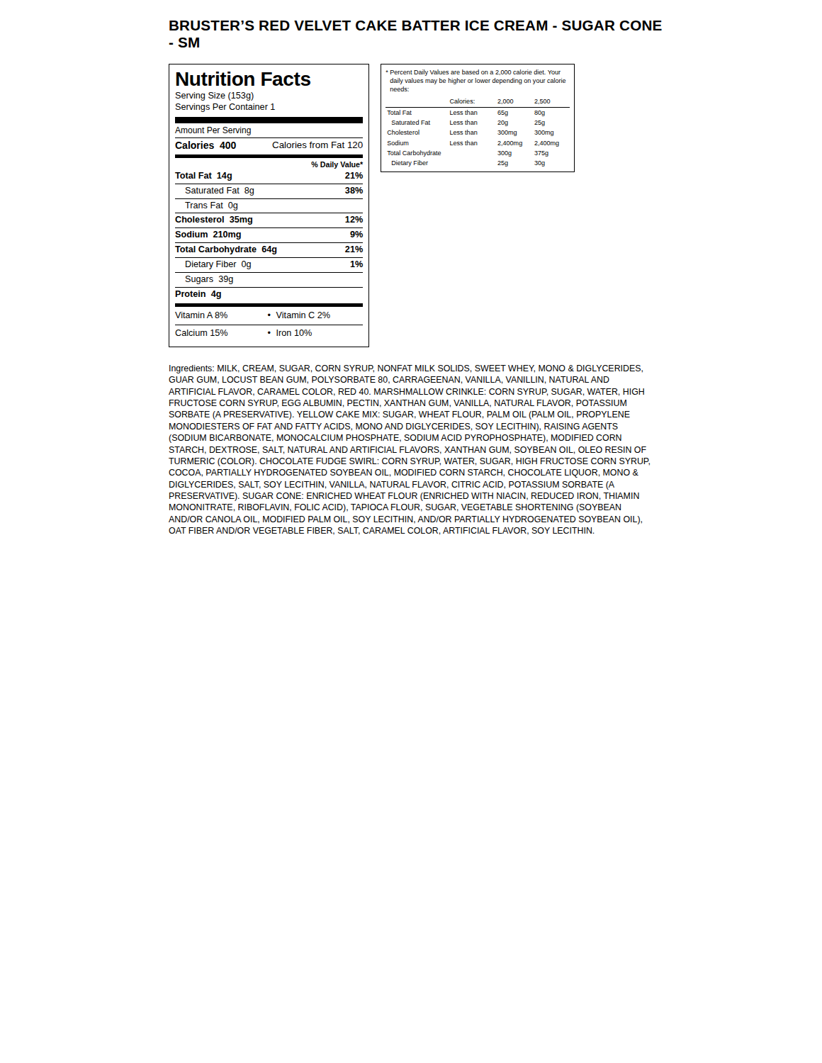BRUSTER’S RED VELVET CAKE BATTER ICE CREAM - SUGAR CONE - SM
Nutrition Facts
Serving Size (153g)
Servings Per Container 1
Amount Per Serving
Calories 400 Calories from Fat 120
% Daily Value*
| Total Fat 14g | 21% |
| Saturated Fat 8g | 38% |
| Trans Fat 0g | |
| Cholesterol 35mg | 12% |
| Sodium 210mg | 9% |
| Total Carbohydrate 64g | 21% |
| Dietary Fiber 0g | 1% |
| Sugars 39g | |
| Protein 4g | |
Vitamin A 8% • Vitamin C 2%
Calcium 15% • Iron 10%
* Percent Daily Values are based on a 2,000 calorie diet. Your daily values may be higher or lower depending on your calorie needs:
| | Calories: | 2,000 | 2,500 |
| Total Fat | Less than | 65g | 80g |
| Saturated Fat | Less than | 20g | 25g |
| Cholesterol | Less than | 300mg | 300mg |
| Sodium | Less than | 2,400mg | 2,400mg |
| Total Carbohydrate | | 300g | 375g |
| Dietary Fiber | | 25g | 30g |
Ingredients: MILK, CREAM, SUGAR, CORN SYRUP, NONFAT MILK SOLIDS, SWEET WHEY, MONO & DIGLYCERIDES, GUAR GUM, LOCUST BEAN GUM, POLYSORBATE 80, CARRAGEENAN, VANILLA, VANILLIN, NATURAL AND ARTIFICIAL FLAVOR, CARAMEL COLOR, RED 40. MARSHMALLOW CRINKLE: CORN SYRUP, SUGAR, WATER, HIGH FRUCTOSE CORN SYRUP, EGG ALBUMIN, PECTIN, XANTHAN GUM, VANILLA, NATURAL FLAVOR, POTASSIUM SORBATE (A PRESERVATIVE). YELLOW CAKE MIX: SUGAR, WHEAT FLOUR, PALM OIL (PALM OIL, PROPYLENE MONODIESTERS OF FAT AND FATTY ACIDS, MONO AND DIGLYCERIDES, SOY LECITHIN), RAISING AGENTS (SODIUM BICARBONATE, MONOCALCIUM PHOSPHATE, SODIUM ACID PYROPHOSPHATE), MODIFIED CORN STARCH, DEXTROSE, SALT, NATURAL AND ARTIFICIAL FLAVORS, XANTHAN GUM, SOYBEAN OIL, OLEO RESIN OF TURMERIC (COLOR). CHOCOLATE FUDGE SWIRL: CORN SYRUP, WATER, SUGAR, HIGH FRUCTOSE CORN SYRUP, COCOA, PARTIALLY HYDROGENATED SOYBEAN OIL, MODIFIED CORN STARCH, CHOCOLATE LIQUOR, MONO & DIGLYCERIDES, SALT, SOY LECITHIN, VANILLA, NATURAL FLAVOR, CITRIC ACID, POTASSIUM SORBATE (A PRESERVATIVE). SUGAR CONE: ENRICHED WHEAT FLOUR (ENRICHED WITH NIACIN, REDUCED IRON, THIAMIN MONONITRATE, RIBOFLAVIN, FOLIC ACID), TAPIOCA FLOUR, SUGAR, VEGETABLE SHORTENING (SOYBEAN AND/OR CANOLA OIL, MODIFIED PALM OIL, SOY LECITHIN, AND/OR PARTIALLY HYDROGENATED SOYBEAN OIL), OAT FIBER AND/OR VEGETABLE FIBER, SALT, CARAMEL COLOR, ARTIFICIAL FLAVOR, SOY LECITHIN.